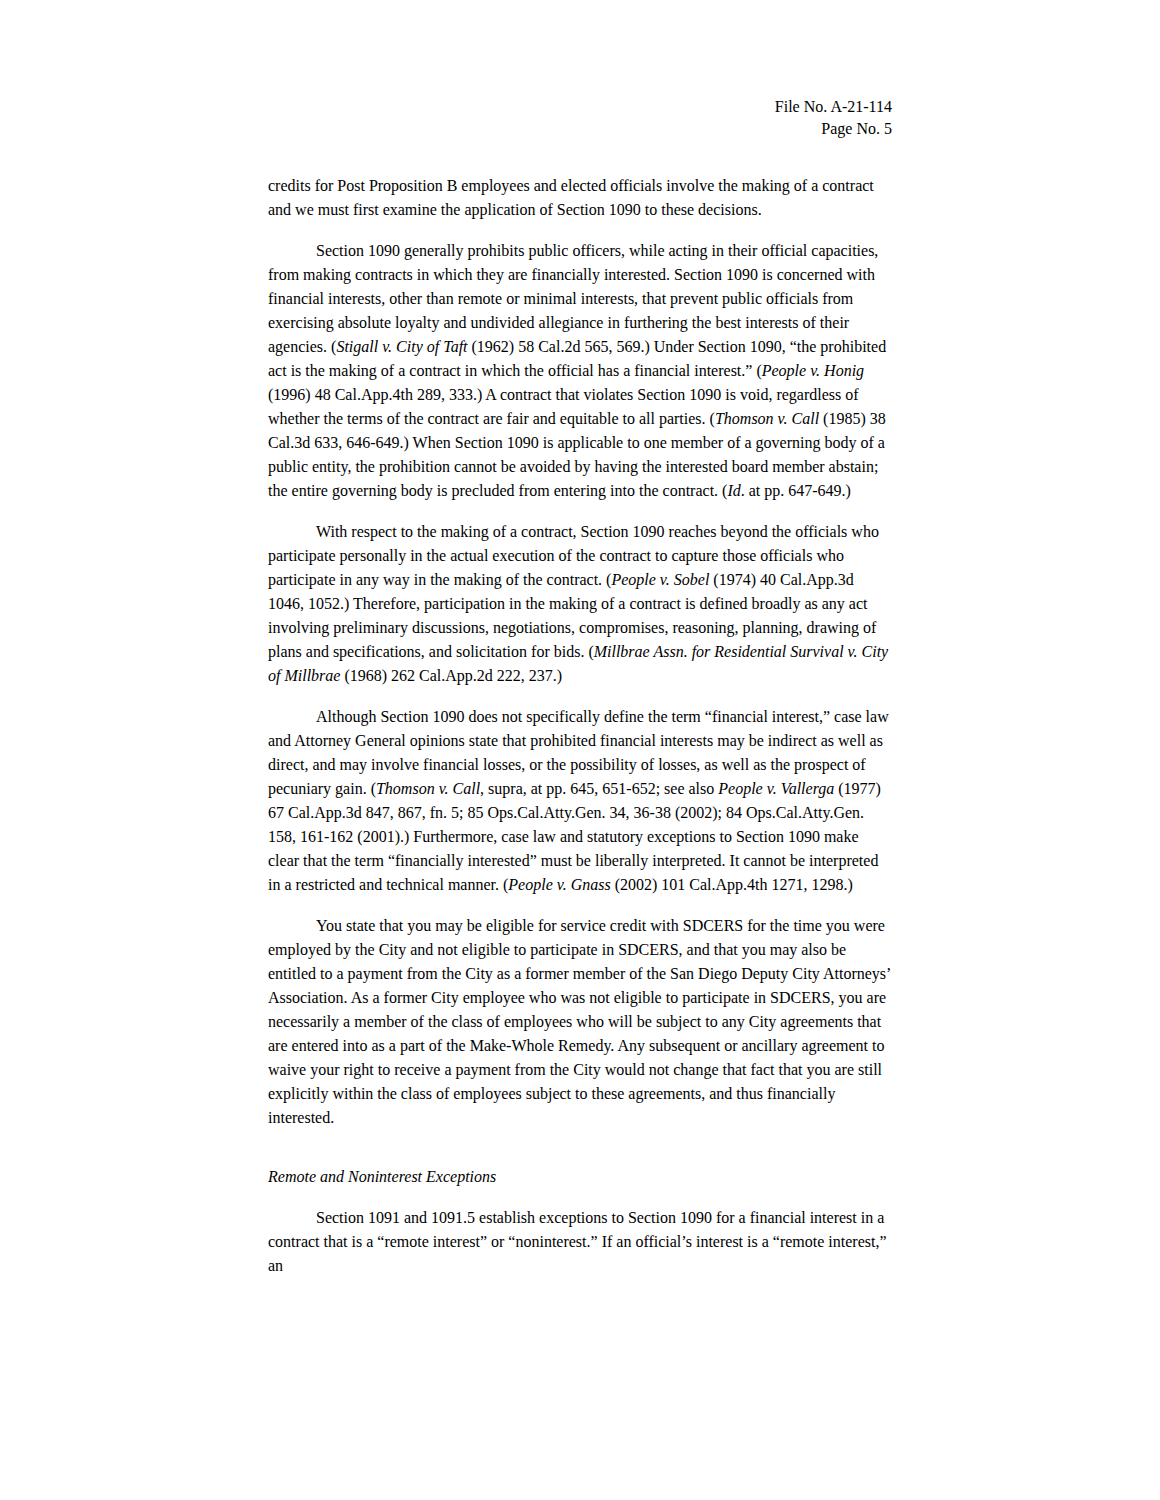File No. A-21-114 Page No. 5
credits for Post Proposition B employees and elected officials involve the making of a contract and we must first examine the application of Section 1090 to these decisions.
Section 1090 generally prohibits public officers, while acting in their official capacities, from making contracts in which they are financially interested. Section 1090 is concerned with financial interests, other than remote or minimal interests, that prevent public officials from exercising absolute loyalty and undivided allegiance in furthering the best interests of their agencies. (Stigall v. City of Taft (1962) 58 Cal.2d 565, 569.) Under Section 1090, “the prohibited act is the making of a contract in which the official has a financial interest.” (People v. Honig (1996) 48 Cal.App.4th 289, 333.) A contract that violates Section 1090 is void, regardless of whether the terms of the contract are fair and equitable to all parties. (Thomson v. Call (1985) 38 Cal.3d 633, 646-649.) When Section 1090 is applicable to one member of a governing body of a public entity, the prohibition cannot be avoided by having the interested board member abstain; the entire governing body is precluded from entering into the contract. (Id. at pp. 647-649.)
With respect to the making of a contract, Section 1090 reaches beyond the officials who participate personally in the actual execution of the contract to capture those officials who participate in any way in the making of the contract. (People v. Sobel (1974) 40 Cal.App.3d 1046, 1052.) Therefore, participation in the making of a contract is defined broadly as any act involving preliminary discussions, negotiations, compromises, reasoning, planning, drawing of plans and specifications, and solicitation for bids. (Millbrae Assn. for Residential Survival v. City of Millbrae (1968) 262 Cal.App.2d 222, 237.)
Although Section 1090 does not specifically define the term “financial interest,” case law and Attorney General opinions state that prohibited financial interests may be indirect as well as direct, and may involve financial losses, or the possibility of losses, as well as the prospect of pecuniary gain. (Thomson v. Call, supra, at pp. 645, 651-652; see also People v. Vallerga (1977) 67 Cal.App.3d 847, 867, fn. 5; 85 Ops.Cal.Atty.Gen. 34, 36-38 (2002); 84 Ops.Cal.Atty.Gen. 158, 161-162 (2001).) Furthermore, case law and statutory exceptions to Section 1090 make clear that the term “financially interested” must be liberally interpreted. It cannot be interpreted in a restricted and technical manner. (People v. Gnass (2002) 101 Cal.App.4th 1271, 1298.)
You state that you may be eligible for service credit with SDCERS for the time you were employed by the City and not eligible to participate in SDCERS, and that you may also be entitled to a payment from the City as a former member of the San Diego Deputy City Attorneys’ Association. As a former City employee who was not eligible to participate in SDCERS, you are necessarily a member of the class of employees who will be subject to any City agreements that are entered into as a part of the Make-Whole Remedy. Any subsequent or ancillary agreement to waive your right to receive a payment from the City would not change that fact that you are still explicitly within the class of employees subject to these agreements, and thus financially interested.
Remote and Noninterest Exceptions
Section 1091 and 1091.5 establish exceptions to Section 1090 for a financial interest in a contract that is a “remote interest” or “noninterest.” If an official’s interest is a “remote interest,” an